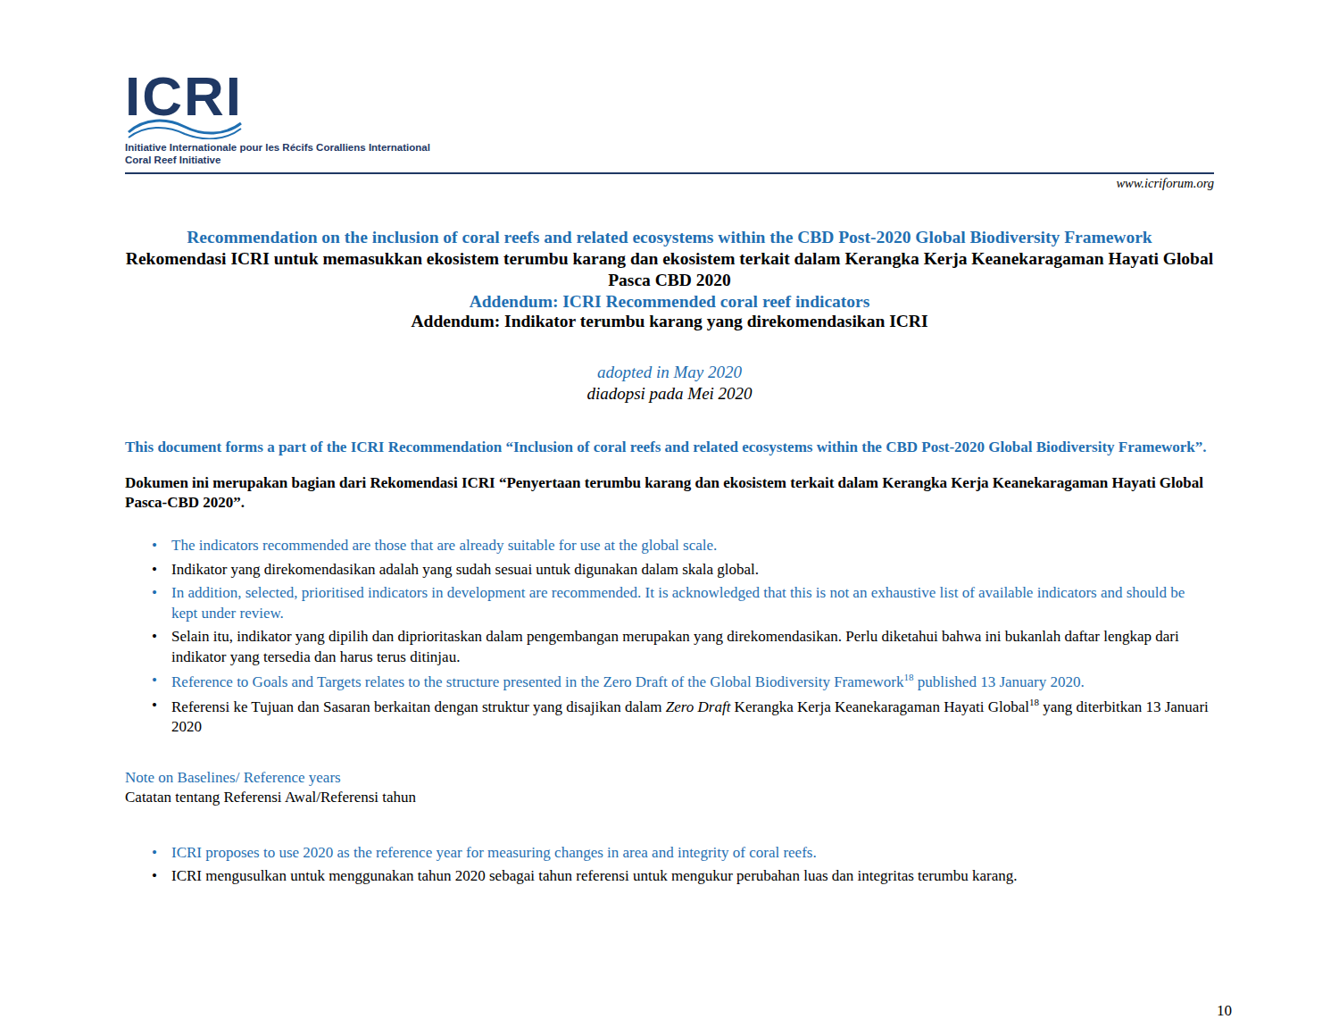ICRI
Initiative Internationale pour les Récifs Coralliens International
Coral Reef Initiative
www.icriforum.org
Recommendation on the inclusion of coral reefs and related ecosystems within the CBD Post-2020 Global Biodiversity Framework
Rekomendasi ICRI untuk memasukkan ekosistem terumbu karang dan ekosistem terkait dalam Kerangka Kerja Keanekaragaman Hayati Global Pasca CBD 2020
Addendum: ICRI Recommended coral reef indicators
Addendum: Indikator terumbu karang yang direkomendasikan ICRI
adopted in May 2020
diadopsi pada Mei 2020
This document forms a part of the ICRI Recommendation “Inclusion of coral reefs and related ecosystems within the CBD Post-2020 Global Biodiversity Framework”.
Dokumen ini merupakan bagian dari Rekomendasi ICRI “Penyertaan terumbu karang dan ekosistem terkait dalam Kerangka Kerja Keanekaragaman Hayati Global Pasca-CBD 2020”.
The indicators recommended are those that are already suitable for use at the global scale.
Indikator yang direkomendasikan adalah yang sudah sesuai untuk digunakan dalam skala global.
In addition, selected, prioritised indicators in development are recommended. It is acknowledged that this is not an exhaustive list of available indicators and should be kept under review.
Selain itu, indikator yang dipilih dan diprioritaskan dalam pengembangan merupakan yang direkomendasikan. Perlu diketahui bahwa ini bukanlah daftar lengkap dari indikator yang tersedia dan harus terus ditinjau.
Reference to Goals and Targets relates to the structure presented in the Zero Draft of the Global Biodiversity Framework18 published 13 January 2020.
Referensi ke Tujuan dan Sasaran berkaitan dengan struktur yang disajikan dalam Zero Draft Kerangka Kerja Keanekaragaman Hayati Global18 yang diterbitkan 13 Januari 2020
Note on Baselines/ Reference years
Catatan tentang Referensi Awal/Referensi tahun
ICRI proposes to use 2020 as the reference year for measuring changes in area and integrity of coral reefs.
ICRI mengusulkan untuk menggunakan tahun 2020 sebagai tahun referensi untuk mengukur perubahan luas dan integritas terumbu karang.
10